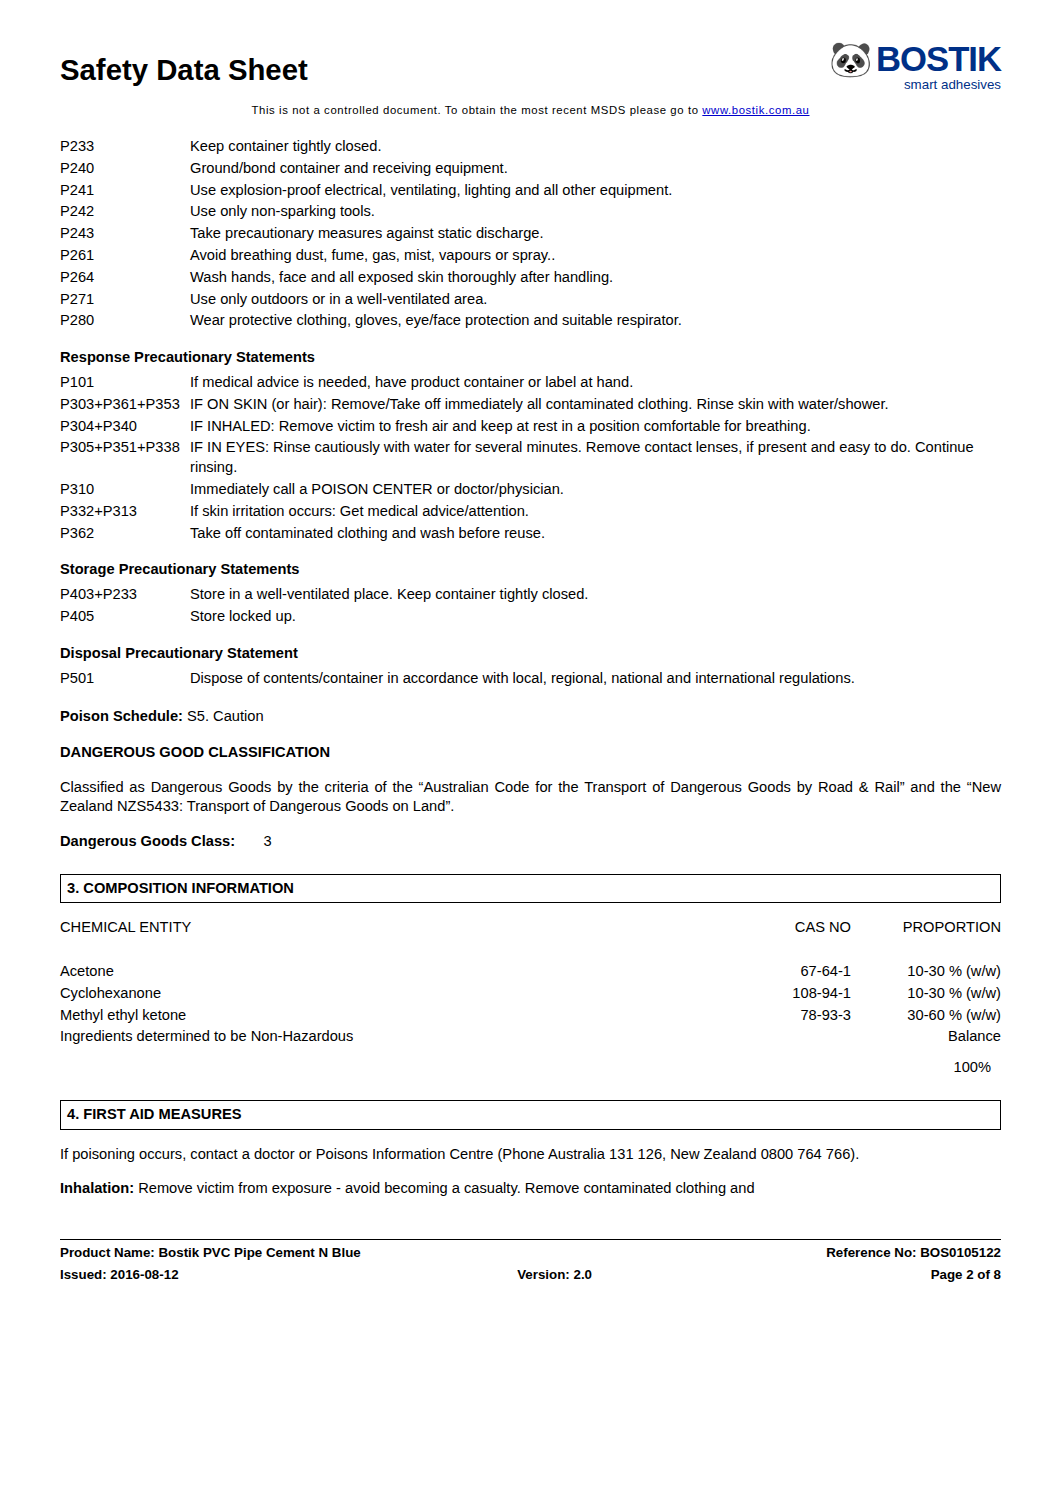Safety Data Sheet
🐼 BOSTIK
smart adhesives
This is not a controlled document. To obtain the most recent MSDS please go to www.bostik.com.au
| P233 | Keep container tightly closed. |
| P240 | Ground/bond container and receiving equipment. |
| P241 | Use explosion-proof electrical, ventilating, lighting and all other equipment. |
| P242 | Use only non-sparking tools. |
| P243 | Take precautionary measures against static discharge. |
| P261 | Avoid breathing dust, fume, gas, mist, vapours or spray.. |
| P264 | Wash hands, face and all exposed skin thoroughly after handling. |
| P271 | Use only outdoors or in a well-ventilated area. |
| P280 | Wear protective clothing, gloves, eye/face protection and suitable respirator. |
Response Precautionary Statements
| P101 | If medical advice is needed, have product container or label at hand. |
| P303+P361+P353 | IF ON SKIN (or hair): Remove/Take off immediately all contaminated clothing. Rinse skin with water/shower. |
| P304+P340 | IF INHALED: Remove victim to fresh air and keep at rest in a position comfortable for breathing. |
| P305+P351+P338 | IF IN EYES: Rinse cautiously with water for several minutes. Remove contact lenses, if present and easy to do. Continue rinsing. |
| P310 | Immediately call a POISON CENTER or doctor/physician. |
| P332+P313 | If skin irritation occurs: Get medical advice/attention. |
| P362 | Take off contaminated clothing and wash before reuse. |
Storage Precautionary Statements
| P403+P233 | Store in a well-ventilated place. Keep container tightly closed. |
| P405 | Store locked up. |
Disposal Precautionary Statement
| P501 | Dispose of contents/container in accordance with local, regional, national and international regulations. |
Poison Schedule: S5. Caution
DANGEROUS GOOD CLASSIFICATION
Classified as Dangerous Goods by the criteria of the “Australian Code for the Transport of Dangerous Goods by Road & Rail” and the “New Zealand NZS5433: Transport of Dangerous Goods on Land”.
Dangerous Goods Class: 3
3. COMPOSITION INFORMATION
| CHEMICAL ENTITY | CAS NO | PROPORTION |
| Acetone | 67-64-1 | 10-30 % (w/w) |
| Cyclohexanone | 108-94-1 | 10-30 % (w/w) |
| Methyl ethyl ketone | 78-93-3 | 30-60 % (w/w) |
| Ingredients determined to be Non-Hazardous | | Balance |
100%
4. FIRST AID MEASURES
If poisoning occurs, contact a doctor or Poisons Information Centre (Phone Australia 131 126, New Zealand 0800 764 766).
Inhalation: Remove victim from exposure - avoid becoming a casualty. Remove contaminated clothing and
Product Name: Bostik PVC Pipe Cement N Blue Reference No: BOS0105122
Issued: 2016-08-12 Version: 2.0 Page 2 of 8